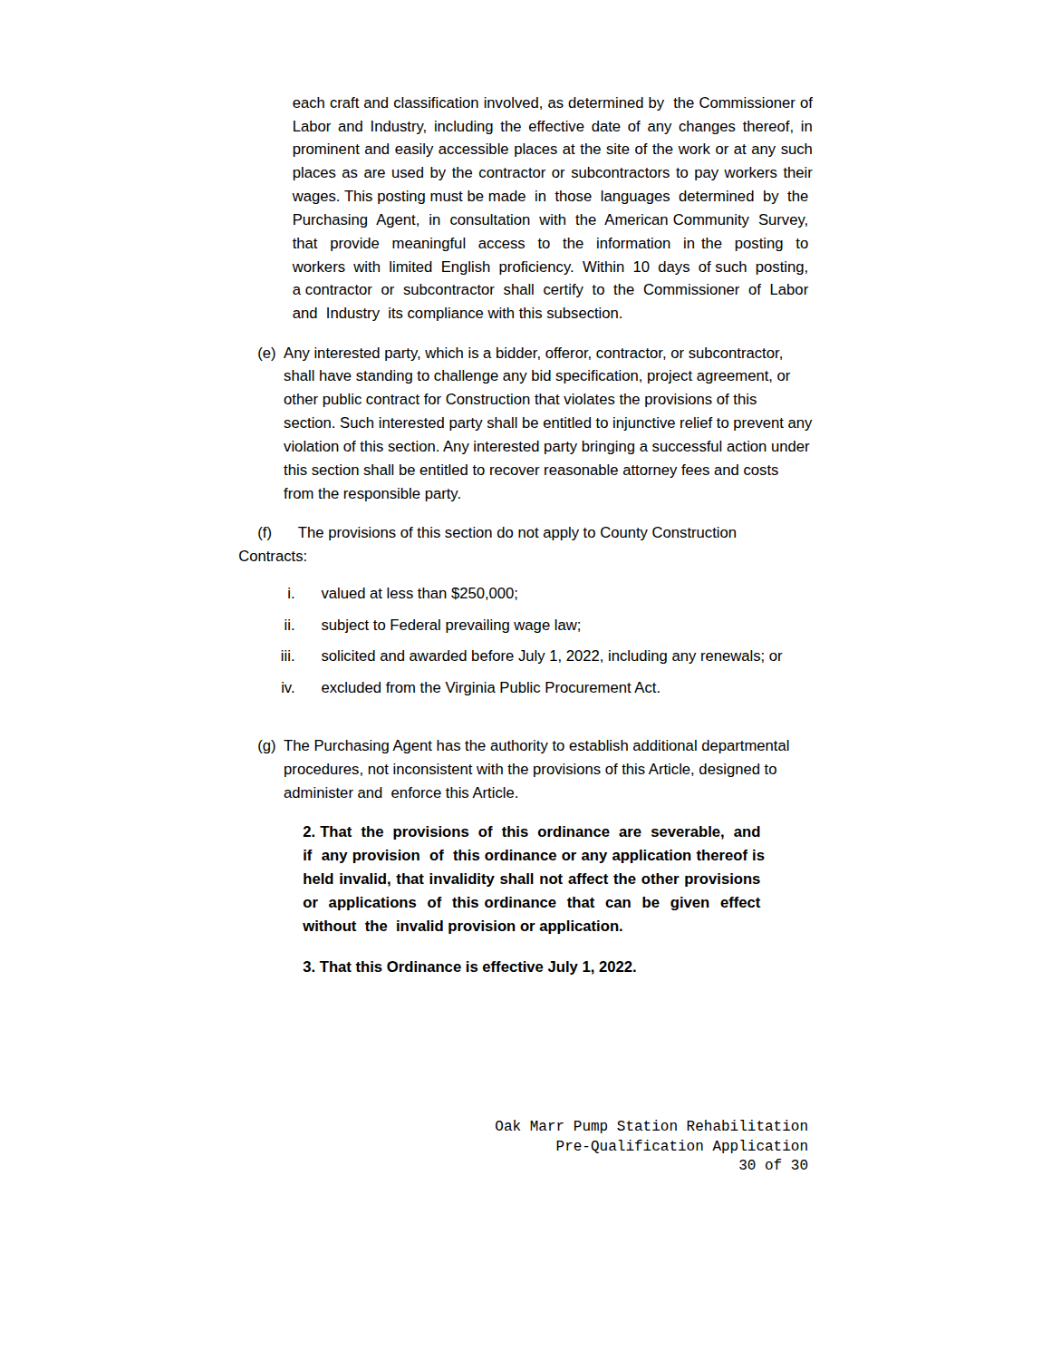each craft and classification involved, as determined by the Commissioner of Labor and Industry, including the effective date of any changes thereof, in prominent and easily accessible places at the site of the work or at any such places as are used by the contractor or subcontractors to pay workers their wages. This posting must be made in those languages determined by the Purchasing Agent, in consultation with the American Community Survey, that provide meaningful access to the information in the posting to workers with limited English proficiency. Within 10 days of such posting, a contractor or subcontractor shall certify to the Commissioner of Labor and Industry its compliance with this subsection.
(e)
Any interested party, which is a bidder, offeror, contractor, or subcontractor, shall have standing to challenge any bid specification, project agreement, or other public contract for Construction that violates the provisions of this section. Such interested party shall be entitled to injunctive relief to prevent any violation of this section. Any interested party bringing a successful action under this section shall be entitled to recover reasonable attorney fees and costs from the responsible party.
(f) The provisions of this section do not apply to County Construction Contracts:
i. valued at less than $250,000;
ii. subject to Federal prevailing wage law;
iii. solicited and awarded before July 1, 2022, including any renewals; or
iv. excluded from the Virginia Public Procurement Act.
(g)
The Purchasing Agent has the authority to establish additional departmental procedures, not inconsistent with the provisions of this Article, designed to administer and enforce this Article.
2. That the provisions of this ordinance are severable, and if any provision of this ordinance or any application thereof is held invalid, that invalidity shall not affect the other provisions or applications of this ordinance that can be given effect without the invalid provision or application.
3. That this Ordinance is effective July 1, 2022.
Oak Marr Pump Station Rehabilitation
Pre-Qualification Application
30 of 30